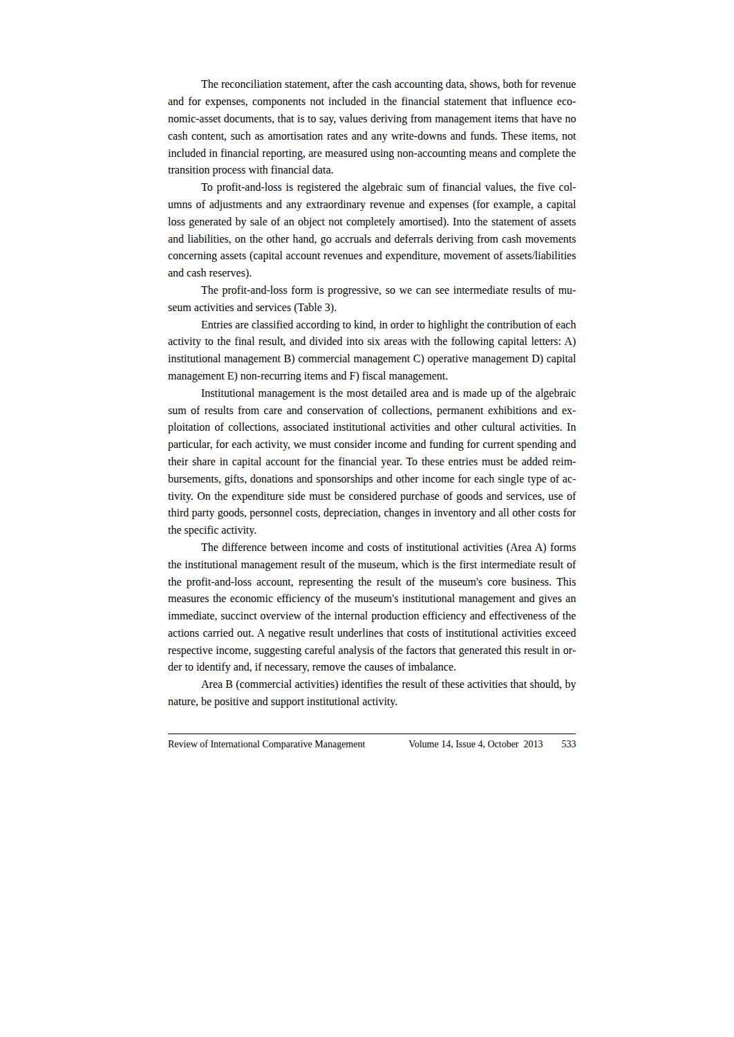The reconciliation statement, after the cash accounting data, shows, both for revenue and for expenses, components not included in the financial statement that influence economic-asset documents, that is to say, values deriving from management items that have no cash content, such as amortisation rates and any write-downs and funds. These items, not included in financial reporting, are measured using non-accounting means and complete the transition process with financial data.
To profit-and-loss is registered the algebraic sum of financial values, the five columns of adjustments and any extraordinary revenue and expenses (for example, a capital loss generated by sale of an object not completely amortised). Into the statement of assets and liabilities, on the other hand, go accruals and deferrals deriving from cash movements concerning assets (capital account revenues and expenditure, movement of assets/liabilities and cash reserves).
The profit-and-loss form is progressive, so we can see intermediate results of museum activities and services (Table 3).
Entries are classified according to kind, in order to highlight the contribution of each activity to the final result, and divided into six areas with the following capital letters: A) institutional management B) commercial management C) operative management D) capital management E) non-recurring items and F) fiscal management.
Institutional management is the most detailed area and is made up of the algebraic sum of results from care and conservation of collections, permanent exhibitions and exploitation of collections, associated institutional activities and other cultural activities. In particular, for each activity, we must consider income and funding for current spending and their share in capital account for the financial year. To these entries must be added reimbursements, gifts, donations and sponsorships and other income for each single type of activity. On the expenditure side must be considered purchase of goods and services, use of third party goods, personnel costs, depreciation, changes in inventory and all other costs for the specific activity.
The difference between income and costs of institutional activities (Area A) forms the institutional management result of the museum, which is the first intermediate result of the profit-and-loss account, representing the result of the museum's core business. This measures the economic efficiency of the museum's institutional management and gives an immediate, succinct overview of the internal production efficiency and effectiveness of the actions carried out. A negative result underlines that costs of institutional activities exceed respective income, suggesting careful analysis of the factors that generated this result in order to identify and, if necessary, remove the causes of imbalance.
Area B (commercial activities) identifies the result of these activities that should, by nature, be positive and support institutional activity.
Review of International Comparative Management Volume 14, Issue 4, October 2013533